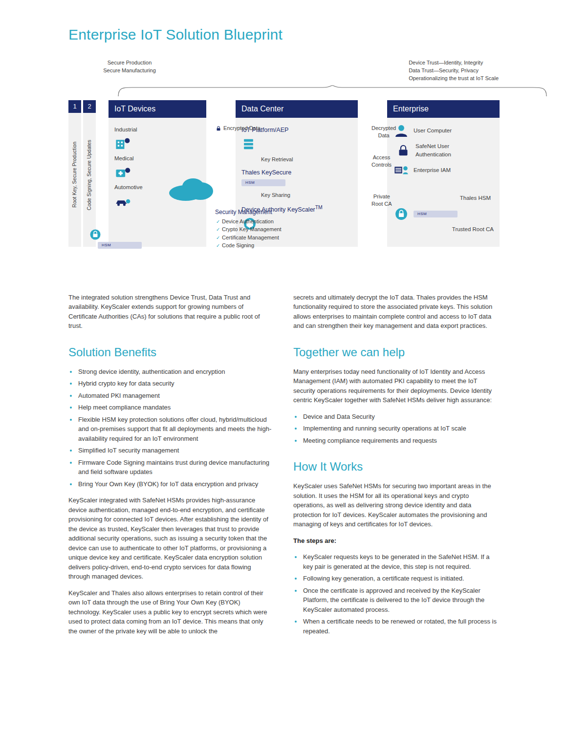Enterprise IoT Solution Blueprint
Secure Production
Secure Manufacturing
Device Trust—Identity, Integrity
Data Trust—Security, Privacy
Operationalizing the trust at IoT Scale
1
Root Key, Secure Production
2
Code Signing, Secure Updates
IoT Devices
Industrial
Medical
Automotive
Data Center
IoT Platform/AEP
Key Retrieval
Thales KeySecure
HSM
Key Sharing
Device Authority KeyScalerTM
Enterprise
User Computer
SafeNet User
Authentication
Enterprise IAM
Thales HSM
HSM
Trusted Root CA
Encrypted Data
Decrypted
Data
Access
Controls
Private
Root CA
Security Management
Device Authentication
Crypto Key Management
Certificate Management
Code Signing
HSM
The integrated solution strengthens Device Trust, Data Trust and availability. KeyScaler extends support for growing numbers of Certificate Authorities (CAs) for solutions that require a public root of trust.
Solution Benefits
Strong device identity, authentication and encryption
Hybrid crypto key for data security
Automated PKI management
Help meet compliance mandates
Flexible HSM key protection solutions offer cloud, hybrid/multicloud and on-premises support that fit all deployments and meets the high-availability required for an IoT environment
Simplified IoT security management
Firmware Code Signing maintains trust during device manufacturing and field software updates
Bring Your Own Key (BYOK) for IoT data encryption and privacy
KeyScaler integrated with SafeNet HSMs provides high-assurance device authentication, managed end-to-end encryption, and certificate provisioning for connected IoT devices. After establishing the identity of the device as trusted, KeyScaler then leverages that trust to provide additional security operations, such as issuing a security token that the device can use to authenticate to other IoT platforms, or provisioning a unique device key and certificate. KeyScaler data encryption solution delivers policy-driven, end-to-end crypto services for data flowing through managed devices.
KeyScaler and Thales also allows enterprises to retain control of their own IoT data through the use of Bring Your Own Key (BYOK) technology. KeyScaler uses a public key to encrypt secrets which were used to protect data coming from an IoT device. This means that only the owner of the private key will be able to unlock the
secrets and ultimately decrypt the IoT data. Thales provides the HSM functionality required to store the associated private keys. This solution allows enterprises to maintain complete control and access to IoT data and can strengthen their key management and data export practices.
Together we can help
Many enterprises today need functionality of IoT Identity and Access Management (IAM) with automated PKI capability to meet the IoT security operations requirements for their deployments. Device Identity centric KeyScaler together with SafeNet HSMs deliver high assurance:
Device and Data Security
Implementing and running security operations at IoT scale
Meeting compliance requirements and requests
How It Works
KeyScaler uses SafeNet HSMs for securing two important areas in the solution. It uses the HSM for all its operational keys and crypto operations, as well as delivering strong device identity and data protection for IoT devices. KeyScaler automates the provisioning and managing of keys and certificates for IoT devices.
The steps are:
KeyScaler requests keys to be generated in the SafeNet HSM. If a key pair is generated at the device, this step is not required.
Following key generation, a certificate request is initiated.
Once the certificate is approved and received by the KeyScaler Platform, the certificate is delivered to the IoT device through the KeyScaler automated process.
When a certificate needs to be renewed or rotated, the full process is repeated.